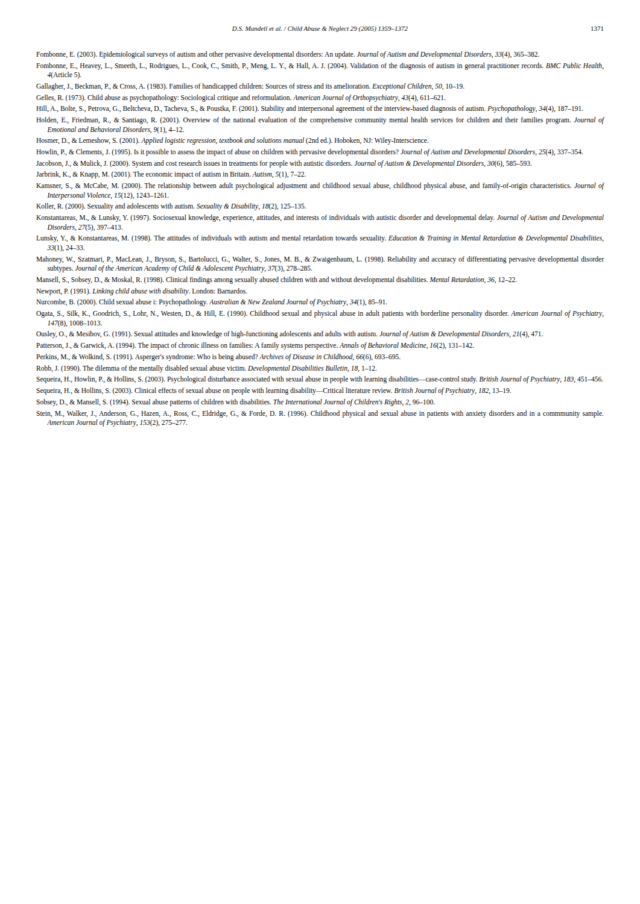D.S. Mandell et al. / Child Abuse & Neglect 29 (2005) 1359–1372 1371
Fombonne, E. (2003). Epidemiological surveys of autism and other pervasive developmental disorders: An update. Journal of Autism and Developmental Disorders, 33(4), 365–382.
Fombonne, E., Heavey, L., Smeeth, L., Rodrigues, L., Cook, C., Smith, P., Meng, L. Y., & Hall, A. J. (2004). Validation of the diagnosis of autism in general practitioner records. BMC Public Health, 4(Article 5).
Gallagher, J., Beckman, P., & Cross, A. (1983). Families of handicapped children: Sources of stress and its amelioration. Exceptional Children, 50, 10–19.
Gelles, R. (1973). Child abuse as psychopathology: Sociological critique and reformulation. American Journal of Orthopsychiatry, 43(4), 611–621.
Hill, A., Bolte, S., Petrova, G., Beltcheva, D., Tacheva, S., & Poustka, F. (2001). Stability and interpersonal agreement of the interview-based diagnosis of autism. Psychopathology, 34(4), 187–191.
Holden, E., Friedman, R., & Santiago, R. (2001). Overview of the national evaluation of the comprehensive community mental health services for children and their families program. Journal of Emotional and Behavioral Disorders, 9(1), 4–12.
Hosmer, D., & Lemeshow, S. (2001). Applied logistic regression, textbook and solutions manual (2nd ed.). Hoboken, NJ: Wiley-Interscience.
Howlin, P., & Clements, J. (1995). Is it possible to assess the impact of abuse on children with pervasive developmental disorders? Journal of Autism and Developmental Disorders, 25(4), 337–354.
Jacobson, J., & Mulick, J. (2000). System and cost research issues in treatments for people with autistic disorders. Journal of Autism & Developmental Disorders, 30(6), 585–593.
Jarbrink, K., & Knapp, M. (2001). The economic impact of autism in Britain. Autism, 5(1), 7–22.
Kamsner, S., & McCabe, M. (2000). The relationship between adult psychological adjustment and childhood sexual abuse, childhood physical abuse, and family-of-origin characteristics. Journal of Interpersonal Violence, 15(12), 1243–1261.
Koller, R. (2000). Sexuality and adolescents with autism. Sexuality & Disability, 18(2), 125–135.
Konstantareas, M., & Lunsky, Y. (1997). Sociosexual knowledge, experience, attitudes, and interests of individuals with autistic disorder and developmental delay. Journal of Autism and Developmental Disorders, 27(5), 397–413.
Lunsky, Y., & Konstantareas, M. (1998). The attitudes of individuals with autism and mental retardation towards sexuality. Education & Training in Mental Retardation & Developmental Disabilities, 33(1), 24–33.
Mahoney, W., Szatmari, P., MacLean, J., Bryson, S., Bartolucci, G., Walter, S., Jones, M. B., & Zwaigenbaum, L. (1998). Reliability and accuracy of differentiating pervasive developmental disorder subtypes. Journal of the American Academy of Child & Adolescent Psychiatry, 37(3), 278–285.
Mansell, S., Sobsey, D., & Moskal, R. (1998). Clinical findings among sexually abused children with and without developmental disabilities. Mental Retardation, 36, 12–22.
Newport, P. (1991). Linking child abuse with disability. London: Barnardos.
Nurcombe, B. (2000). Child sexual abuse i: Psychopathology. Australian & New Zealand Journal of Psychiatry, 34(1), 85–91.
Ogata, S., Silk, K., Goodrich, S., Lohr, N., Westen, D., & Hill, E. (1990). Childhood sexual and physical abuse in adult patients with borderline personality disorder. American Journal of Psychiatry, 147(8), 1008–1013.
Ousley, O., & Mesibov, G. (1991). Sexual attitudes and knowledge of high-functioning adolescents and adults with autism. Journal of Autism & Developmental Disorders, 21(4), 471.
Patterson, J., & Garwick, A. (1994). The impact of chronic illness on families: A family systems perspective. Annals of Behavioral Medicine, 16(2), 131–142.
Perkins, M., & Wolkind, S. (1991). Asperger's syndrome: Who is being abused? Archives of Disease in Childhood, 66(6), 693–695.
Robb, J. (1990). The dilemma of the mentally disabled sexual abuse victim. Developmental Disabilities Bulletin, 18, 1–12.
Sequeira, H., Howlin, P., & Hollins, S. (2003). Psychological disturbance associated with sexual abuse in people with learning disabilities—case-control study. British Journal of Psychiatry, 183, 451–456.
Sequeira, H., & Hollins, S. (2003). Clinical effects of sexual abuse on people with learning disability—Critical literature review. British Journal of Psychiatry, 182, 13–19.
Sobsey, D., & Mansell, S. (1994). Sexual abuse patterns of children with disabilities. The International Journal of Children's Rights, 2, 96–100.
Stein, M., Walker, J., Anderson, G., Hazen, A., Ross, C., Eldridge, G., & Forde, D. R. (1996). Childhood physical and sexual abuse in patients with anxiety disorders and in a commmunity sample. American Journal of Psychiatry, 153(2), 275–277.